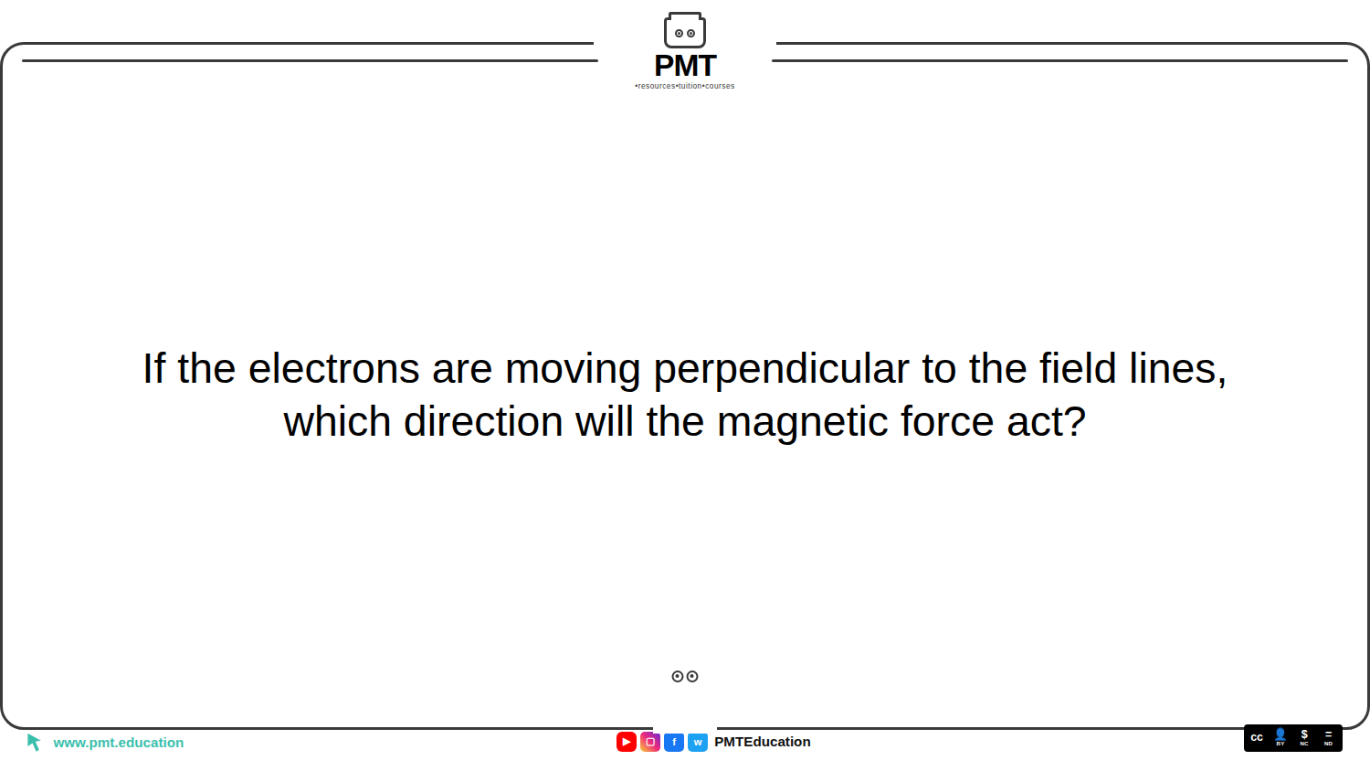PMT
•resources•tuition•courses
If the electrons are moving perpendicular to the field lines, which direction will the magnetic force act?
www.pmt.education
▶ ▢ f w PMTEducation
cc
👤BY
$NC
=ND